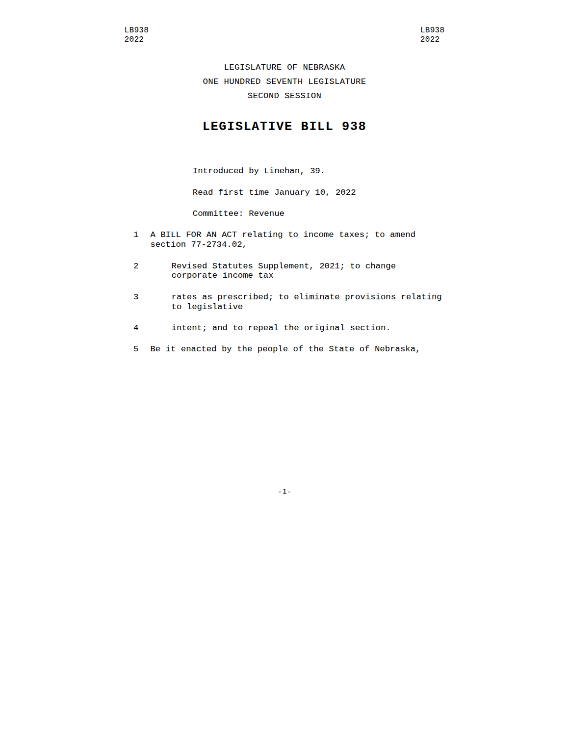LB938
2022
LB938
2022
LEGISLATURE OF NEBRASKA
ONE HUNDRED SEVENTH LEGISLATURE
SECOND SESSION
LEGISLATIVE BILL 938
Introduced by Linehan, 39.
Read first time January 10, 2022
Committee: Revenue
A BILL FOR AN ACT relating to income taxes; to amend section 77-2734.02,
Revised Statutes Supplement, 2021; to change corporate income tax
rates as prescribed; to eliminate provisions relating to legislative
intent; and to repeal the original section.
Be it enacted by the people of the State of Nebraska,
-1-